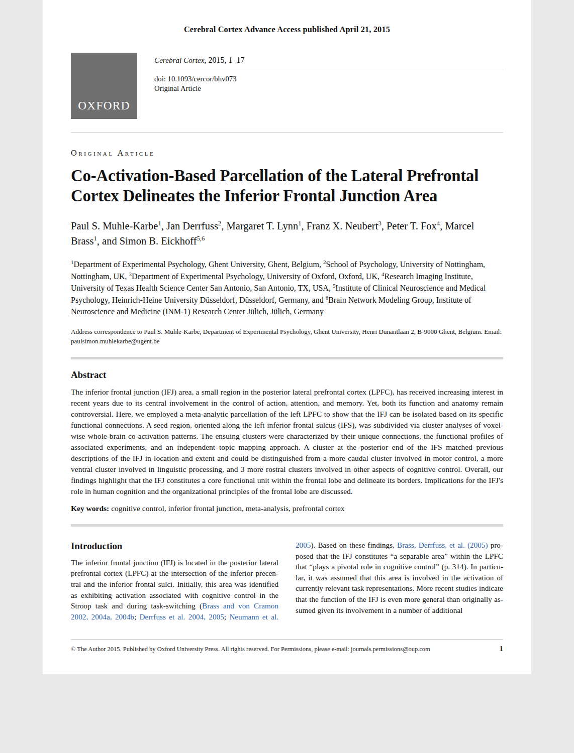Cerebral Cortex Advance Access published April 21, 2015
OXFORD
Cerebral Cortex, 2015, 1–17
doi: 10.1093/cercor/bhv073
Original Article
Original Article
Co-Activation-Based Parcellation of the Lateral Prefrontal Cortex Delineates the Inferior Frontal Junction Area
Paul S. Muhle-Karbe1, Jan Derrfuss2, Margaret T. Lynn1, Franz X. Neubert3, Peter T. Fox4, Marcel Brass1, and Simon B. Eickhoff5,6
1Department of Experimental Psychology, Ghent University, Ghent, Belgium, 2School of Psychology, University of Nottingham, Nottingham, UK, 3Department of Experimental Psychology, University of Oxford, Oxford, UK, 4Research Imaging Institute, University of Texas Health Science Center San Antonio, San Antonio, TX, USA, 5Institute of Clinical Neuroscience and Medical Psychology, Heinrich-Heine University Düsseldorf, Düsseldorf, Germany, and 6Brain Network Modeling Group, Institute of Neuroscience and Medicine (INM-1) Research Center Jülich, Jülich, Germany
Address correspondence to Paul S. Muhle-Karbe, Department of Experimental Psychology, Ghent University, Henri Dunantlaan 2, B-9000 Ghent, Belgium. Email: paulsimon.muhlekarbe@ugent.be
Abstract
The inferior frontal junction (IFJ) area, a small region in the posterior lateral prefrontal cortex (LPFC), has received increasing interest in recent years due to its central involvement in the control of action, attention, and memory. Yet, both its function and anatomy remain controversial. Here, we employed a meta-analytic parcellation of the left LPFC to show that the IFJ can be isolated based on its specific functional connections. A seed region, oriented along the left inferior frontal sulcus (IFS), was subdivided via cluster analyses of voxel-wise whole-brain co-activation patterns. The ensuing clusters were characterized by their unique connections, the functional profiles of associated experiments, and an independent topic mapping approach. A cluster at the posterior end of the IFS matched previous descriptions of the IFJ in location and extent and could be distinguished from a more caudal cluster involved in motor control, a more ventral cluster involved in linguistic processing, and 3 more rostral clusters involved in other aspects of cognitive control. Overall, our findings highlight that the IFJ constitutes a core functional unit within the frontal lobe and delineate its borders. Implications for the IFJ's role in human cognition and the organizational principles of the frontal lobe are discussed.
Key words: cognitive control, inferior frontal junction, meta-analysis, prefrontal cortex
Introduction
The inferior frontal junction (IFJ) is located in the posterior lateral prefrontal cortex (LPFC) at the intersection of the inferior precentral and the inferior frontal sulci. Initially, this area was identified as exhibiting activation associated with cognitive control in the Stroop task and during task-switching (Brass and von Cramon 2002, 2004a, 2004b; Derrfuss et al. 2004, 2005; Neumann et al. 2005). Based on these findings, Brass, Derrfuss, et al. (2005) proposed that the IFJ constitutes “a separable area” within the LPFC that “plays a pivotal role in cognitive control” (p. 314). In particular, it was assumed that this area is involved in the activation of currently relevant task representations. More recent studies indicate that the function of the IFJ is even more general than originally assumed given its involvement in a number of additional
© The Author 2015. Published by Oxford University Press. All rights reserved. For Permissions, please e-mail: journals.permissions@oup.com
1